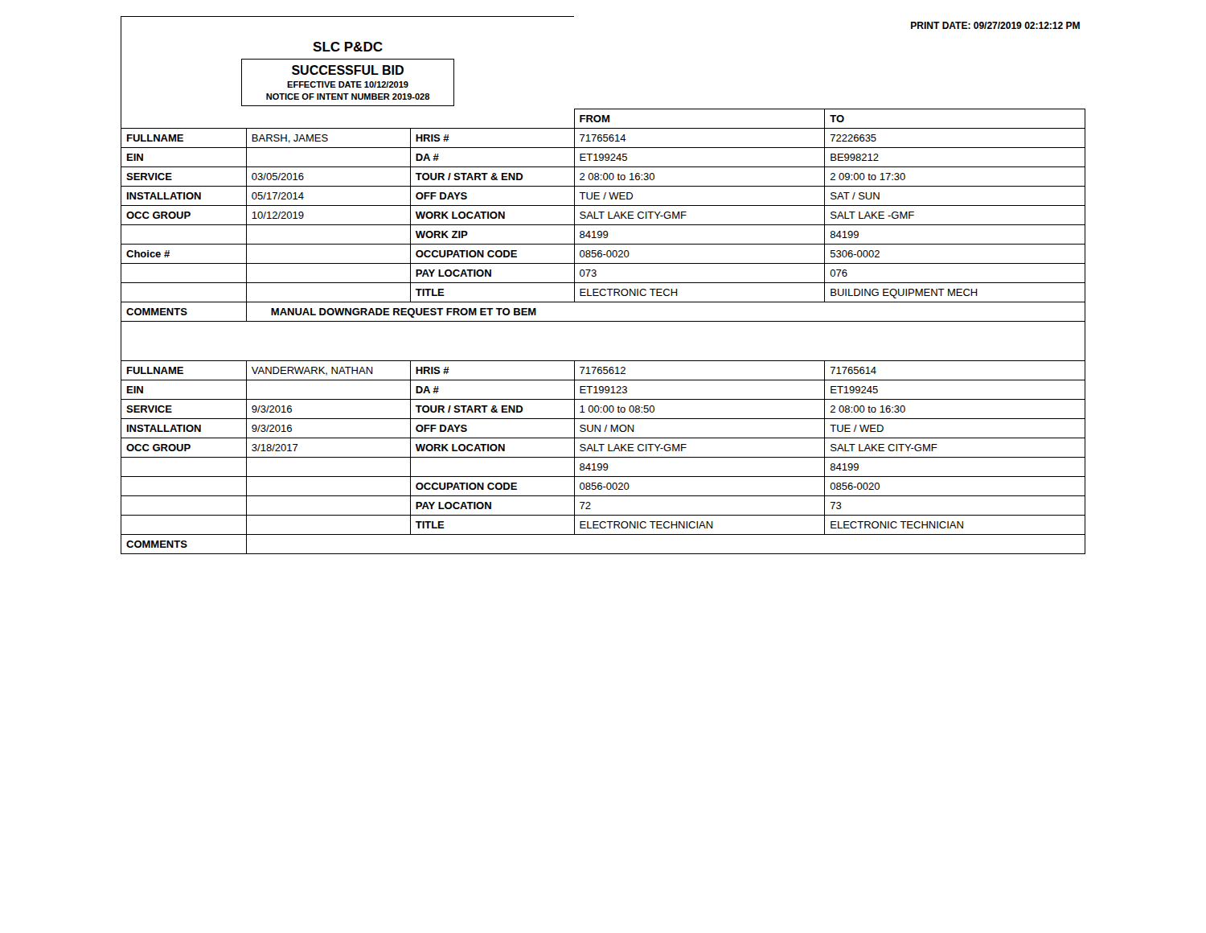| | PRINT DATE: 09/27/2019 02:12:12 PM |
| SLC P&DC SUCCESSFUL BID EFFECTIVE DATE 10/12/2019 NOTICE OF INTENT NUMBER 2019-028 | | |
| | | | FROM | TO |
| FULLNAME | BARSH, JAMES | HRIS # | 71765614 | 72226635 |
| EIN | | DA # | ET199245 | BE998212 |
| SERVICE | 03/05/2016 | TOUR / START & END | 2 08:00 to 16:30 | 2 09:00 to 17:30 |
| INSTALLATION | 05/17/2014 | OFF DAYS | TUE / WED | SAT / SUN |
| OCC GROUP | 10/12/2019 | WORK LOCATION | SALT LAKE CITY-GMF | SALT LAKE -GMF |
| | | WORK ZIP | 84199 | 84199 |
| Choice # | | OCCUPATION CODE | 0856-0020 | 5306-0002 |
| | | PAY LOCATION | 073 | 076 |
| | | TITLE | ELECTRONIC TECH | BUILDING EQUIPMENT MECH |
| COMMENTS | MANUAL DOWNGRADE REQUEST FROM ET TO BEM |
| FULLNAME | VANDERWARK, NATHAN | HRIS # | 71765612 | 71765614 |
| EIN | | DA # | ET199123 | ET199245 |
| SERVICE | 9/3/2016 | TOUR / START & END | 1 00:00 to 08:50 | 2 08:00 to 16:30 |
| INSTALLATION | 9/3/2016 | OFF DAYS | SUN / MON | TUE / WED |
| OCC GROUP | 3/18/2017 | WORK LOCATION | SALT LAKE CITY-GMF | SALT LAKE CITY-GMF |
| | | | 84199 | 84199 |
| | | OCCUPATION CODE | 0856-0020 | 0856-0020 |
| | | PAY LOCATION | 72 | 73 |
| | | TITLE | ELECTRONIC TECHNICIAN | ELECTRONIC TECHNICIAN |
| COMMENTS | |